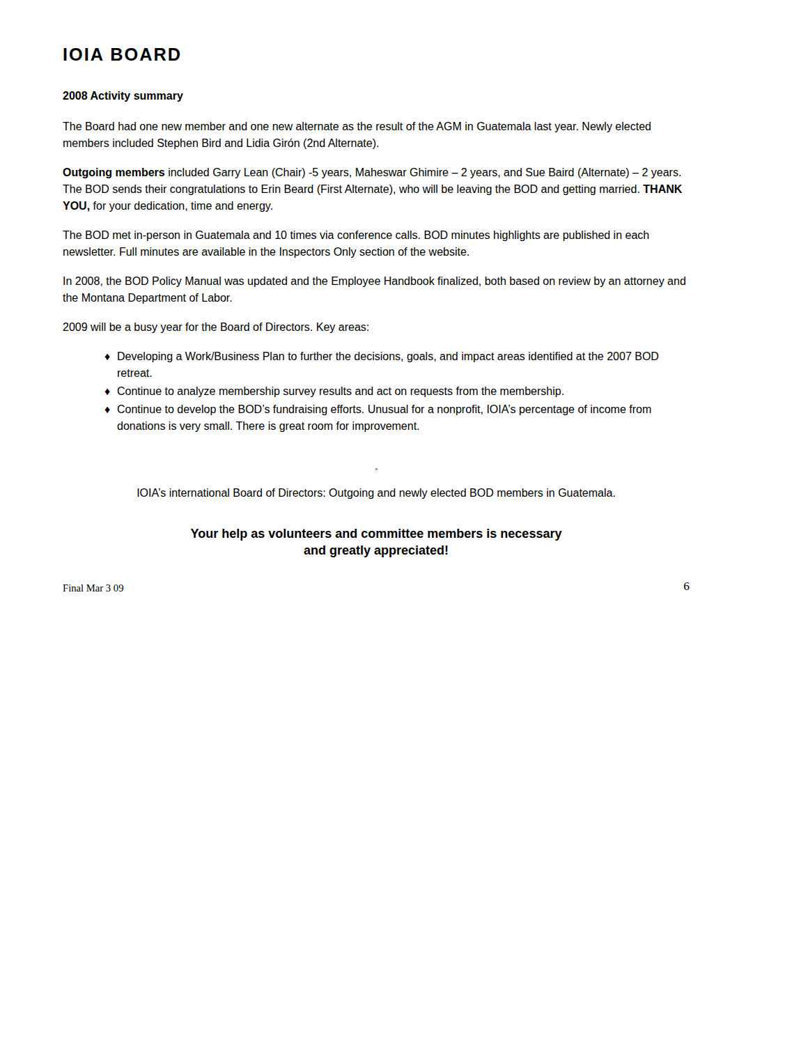IOIA BOARD
2008 Activity summary
The Board had one new member and one new alternate as the result of the AGM in Guatemala last year. Newly elected members included Stephen Bird and Lidia Girón (2nd Alternate).
Outgoing members included Garry Lean (Chair) -5 years, Maheswar Ghimire – 2 years, and Sue Baird (Alternate) – 2 years. The BOD sends their congratulations to Erin Beard (First Alternate), who will be leaving the BOD and getting married. THANK YOU, for your dedication, time and energy.
The BOD met in-person in Guatemala and 10 times via conference calls. BOD minutes highlights are published in each newsletter. Full minutes are available in the Inspectors Only section of the website.
In 2008, the BOD Policy Manual was updated and the Employee Handbook finalized, both based on review by an attorney and the Montana Department of Labor.
2009 will be a busy year for the Board of Directors. Key areas:
Developing a Work/Business Plan to further the decisions, goals, and impact areas identified at the 2007 BOD retreat.
Continue to analyze membership survey results and act on requests from the membership.
Continue to develop the BOD’s fundraising efforts. Unusual for a nonprofit, IOIA’s percentage of income from donations is very small. There is great room for improvement.
IOIA’s international Board of Directors: Outgoing and newly elected BOD members in Guatemala.
Your help as volunteers and committee members is necessary
and greatly appreciated!
Final Mar 3 09 6